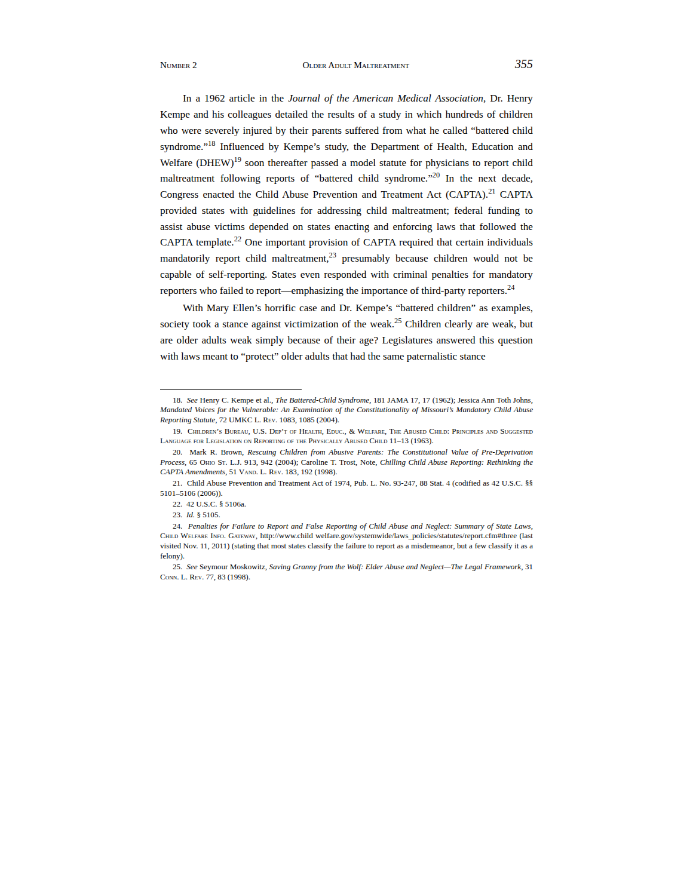Number 2 Older Adult Maltreatment 355
In a 1962 article in the Journal of the American Medical Association, Dr. Henry Kempe and his colleagues detailed the results of a study in which hundreds of children who were severely injured by their parents suffered from what he called “battered child syndrome.”18 Influenced by Kempe’s study, the Department of Health, Education and Welfare (DHEW)19 soon thereafter passed a model statute for physicians to report child maltreatment following reports of “battered child syndrome.”20 In the next decade, Congress enacted the Child Abuse Prevention and Treatment Act (CAPTA).21 CAPTA provided states with guidelines for addressing child maltreatment; federal funding to assist abuse victims depended on states enacting and enforcing laws that followed the CAPTA template.22 One important provision of CAPTA required that certain individuals mandatorily report child maltreatment,23 presumably because children would not be capable of self-reporting. States even responded with criminal penalties for mandatory reporters who failed to report—emphasizing the importance of third-party reporters.24
With Mary Ellen’s horrific case and Dr. Kempe’s “battered children” as examples, society took a stance against victimization of the weak.25 Children clearly are weak, but are older adults weak simply because of their age? Legislatures answered this question with laws meant to “protect” older adults that had the same paternalistic stance
18. See Henry C. Kempe et al., The Battered-Child Syndrome, 181 JAMA 17, 17 (1962); Jessica Ann Toth Johns, Mandated Voices for the Vulnerable: An Examination of the Constitutionality of Missouri’s Mandatory Child Abuse Reporting Statute, 72 UMKC L. Rev. 1083, 1085 (2004).
19. Children’s Bureau, U.S. Dep’t of Health, Educ., & Welfare, The Abused Child: Principles and Suggested Language for Legislation on Reporting of the Physically Abused Child 11–13 (1963).
20. Mark R. Brown, Rescuing Children from Abusive Parents: The Constitutional Value of Pre-Deprivation Process, 65 Ohio St. L.J. 913, 942 (2004); Caroline T. Trost, Note, Chilling Child Abuse Reporting: Rethinking the CAPTA Amendments, 51 Vand. L. Rev. 183, 192 (1998).
21. Child Abuse Prevention and Treatment Act of 1974, Pub. L. No. 93-247, 88 Stat. 4 (codified as 42 U.S.C. §§ 5101–5106 (2006)).
22. 42 U.S.C. § 5106a.
23. Id. § 5105.
24. Penalties for Failure to Report and False Reporting of Child Abuse and Neglect: Summary of State Laws, Child Welfare Info. Gateway, http://www.child welfare.gov/systemwide/laws_policies/statutes/report.cfm#three (last visited Nov. 11, 2011) (stating that most states classify the failure to report as a misdemeanor, but a few classify it as a felony).
25. See Seymour Moskowitz, Saving Granny from the Wolf: Elder Abuse and Neglect—The Legal Framework, 31 Conn. L. Rev. 77, 83 (1998).